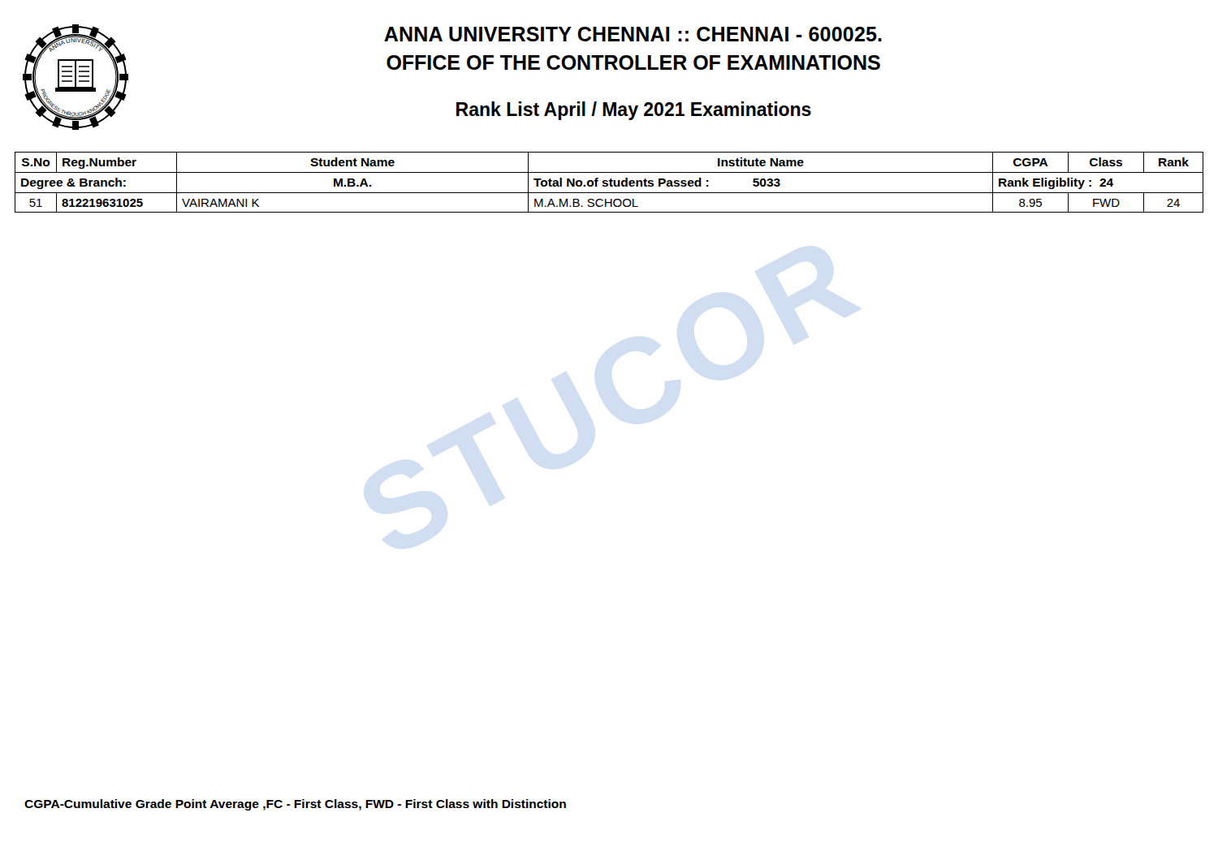STUCOR
ANNA UNIVERSITY PROGRESS THROUGH KNOWLEDGE
ANNA UNIVERSITY CHENNAI :: CHENNAI - 600025.
OFFICE OF THE CONTROLLER OF EXAMINATIONS
Rank List April / May 2021 Examinations
| Degree & Branch: | M.B.A. | Total No.of students Passed : 5033 | Rank Eligiblity : 24 |
| S.No | Reg.Number | Student Name | Institute Name | CGPA | Class | Rank |
| 51 | 812219631025 | VAIRAMANI K | M.A.M.B. SCHOOL | 8.95 | FWD | 24 |
CGPA-Cumulative Grade Point Average ,FC - First Class, FWD - First Class with Distinction